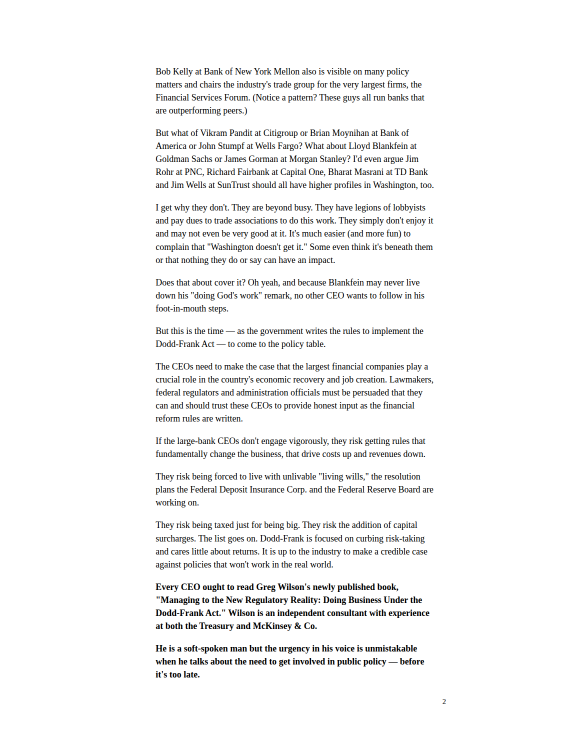Bob Kelly at Bank of New York Mellon also is visible on many policy matters and chairs the industry's trade group for the very largest firms, the Financial Services Forum. (Notice a pattern? These guys all run banks that are outperforming peers.)
But what of Vikram Pandit at Citigroup or Brian Moynihan at Bank of America or John Stumpf at Wells Fargo? What about Lloyd Blankfein at Goldman Sachs or James Gorman at Morgan Stanley? I'd even argue Jim Rohr at PNC, Richard Fairbank at Capital One, Bharat Masrani at TD Bank and Jim Wells at SunTrust should all have higher profiles in Washington, too.
I get why they don't. They are beyond busy. They have legions of lobbyists and pay dues to trade associations to do this work. They simply don't enjoy it and may not even be very good at it. It's much easier (and more fun) to complain that "Washington doesn't get it." Some even think it's beneath them or that nothing they do or say can have an impact.
Does that about cover it? Oh yeah, and because Blankfein may never live down his "doing God's work" remark, no other CEO wants to follow in his foot-in-mouth steps.
But this is the time — as the government writes the rules to implement the Dodd-Frank Act — to come to the policy table.
The CEOs need to make the case that the largest financial companies play a crucial role in the country's economic recovery and job creation. Lawmakers, federal regulators and administration officials must be persuaded that they can and should trust these CEOs to provide honest input as the financial reform rules are written.
If the large-bank CEOs don't engage vigorously, they risk getting rules that fundamentally change the business, that drive costs up and revenues down.
They risk being forced to live with unlivable "living wills," the resolution plans the Federal Deposit Insurance Corp. and the Federal Reserve Board are working on.
They risk being taxed just for being big. They risk the addition of capital surcharges. The list goes on. Dodd-Frank is focused on curbing risk-taking and cares little about returns. It is up to the industry to make a credible case against policies that won't work in the real world.
Every CEO ought to read Greg Wilson's newly published book, "Managing to the New Regulatory Reality: Doing Business Under the Dodd-Frank Act." Wilson is an independent consultant with experience at both the Treasury and McKinsey & Co.
He is a soft-spoken man but the urgency in his voice is unmistakable when he talks about the need to get involved in public policy — before it's too late.
2